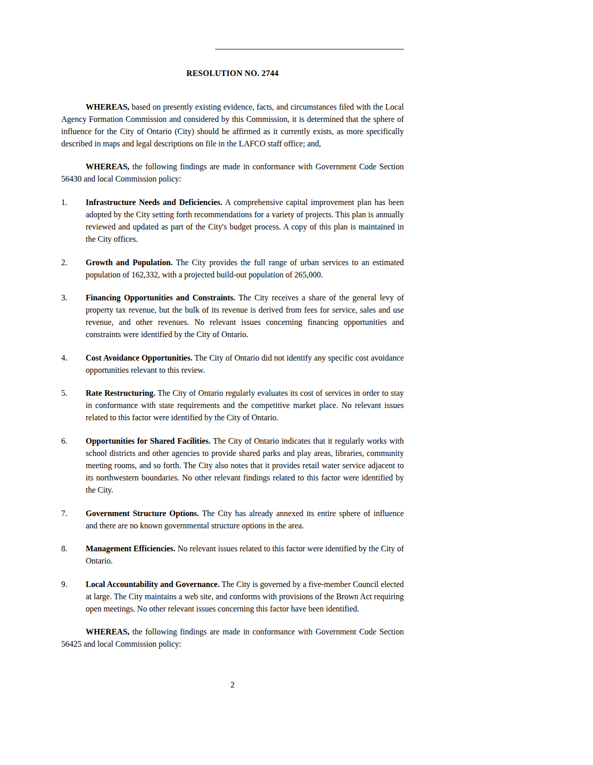RESOLUTION NO. 2744
WHEREAS, based on presently existing evidence, facts, and circumstances filed with the Local Agency Formation Commission and considered by this Commission, it is determined that the sphere of influence for the City of Ontario (City) should be affirmed as it currently exists, as more specifically described in maps and legal descriptions on file in the LAFCO staff office; and,
WHEREAS, the following findings are made in conformance with Government Code Section 56430 and local Commission policy:
1.
Infrastructure Needs and Deficiencies. A comprehensive capital improvement plan has been adopted by the City setting forth recommendations for a variety of projects. This plan is annually reviewed and updated as part of the City's budget process. A copy of this plan is maintained in the City offices.
2.
Growth and Population. The City provides the full range of urban services to an estimated population of 162,332, with a projected build-out population of 265,000.
3.
Financing Opportunities and Constraints. The City receives a share of the general levy of property tax revenue, but the bulk of its revenue is derived from fees for service, sales and use revenue, and other revenues. No relevant issues concerning financing opportunities and constraints were identified by the City of Ontario.
4.
Cost Avoidance Opportunities. The City of Ontario did not identify any specific cost avoidance opportunities relevant to this review.
5.
Rate Restructuring. The City of Ontario regularly evaluates its cost of services in order to stay in conformance with state requirements and the competitive market place. No relevant issues related to this factor were identified by the City of Ontario.
6.
Opportunities for Shared Facilities. The City of Ontario indicates that it regularly works with school districts and other agencies to provide shared parks and play areas, libraries, community meeting rooms, and so forth. The City also notes that it provides retail water service adjacent to its northwestern boundaries. No other relevant findings related to this factor were identified by the City.
7.
Government Structure Options. The City has already annexed its entire sphere of influence and there are no known governmental structure options in the area.
8.
Management Efficiencies. No relevant issues related to this factor were identified by the City of Ontario.
9.
Local Accountability and Governance. The City is governed by a five-member Council elected at large. The City maintains a web site, and conforms with provisions of the Brown Act requiring open meetings. No other relevant issues concerning this factor have been identified.
WHEREAS, the following findings are made in conformance with Government Code Section 56425 and local Commission policy:
2